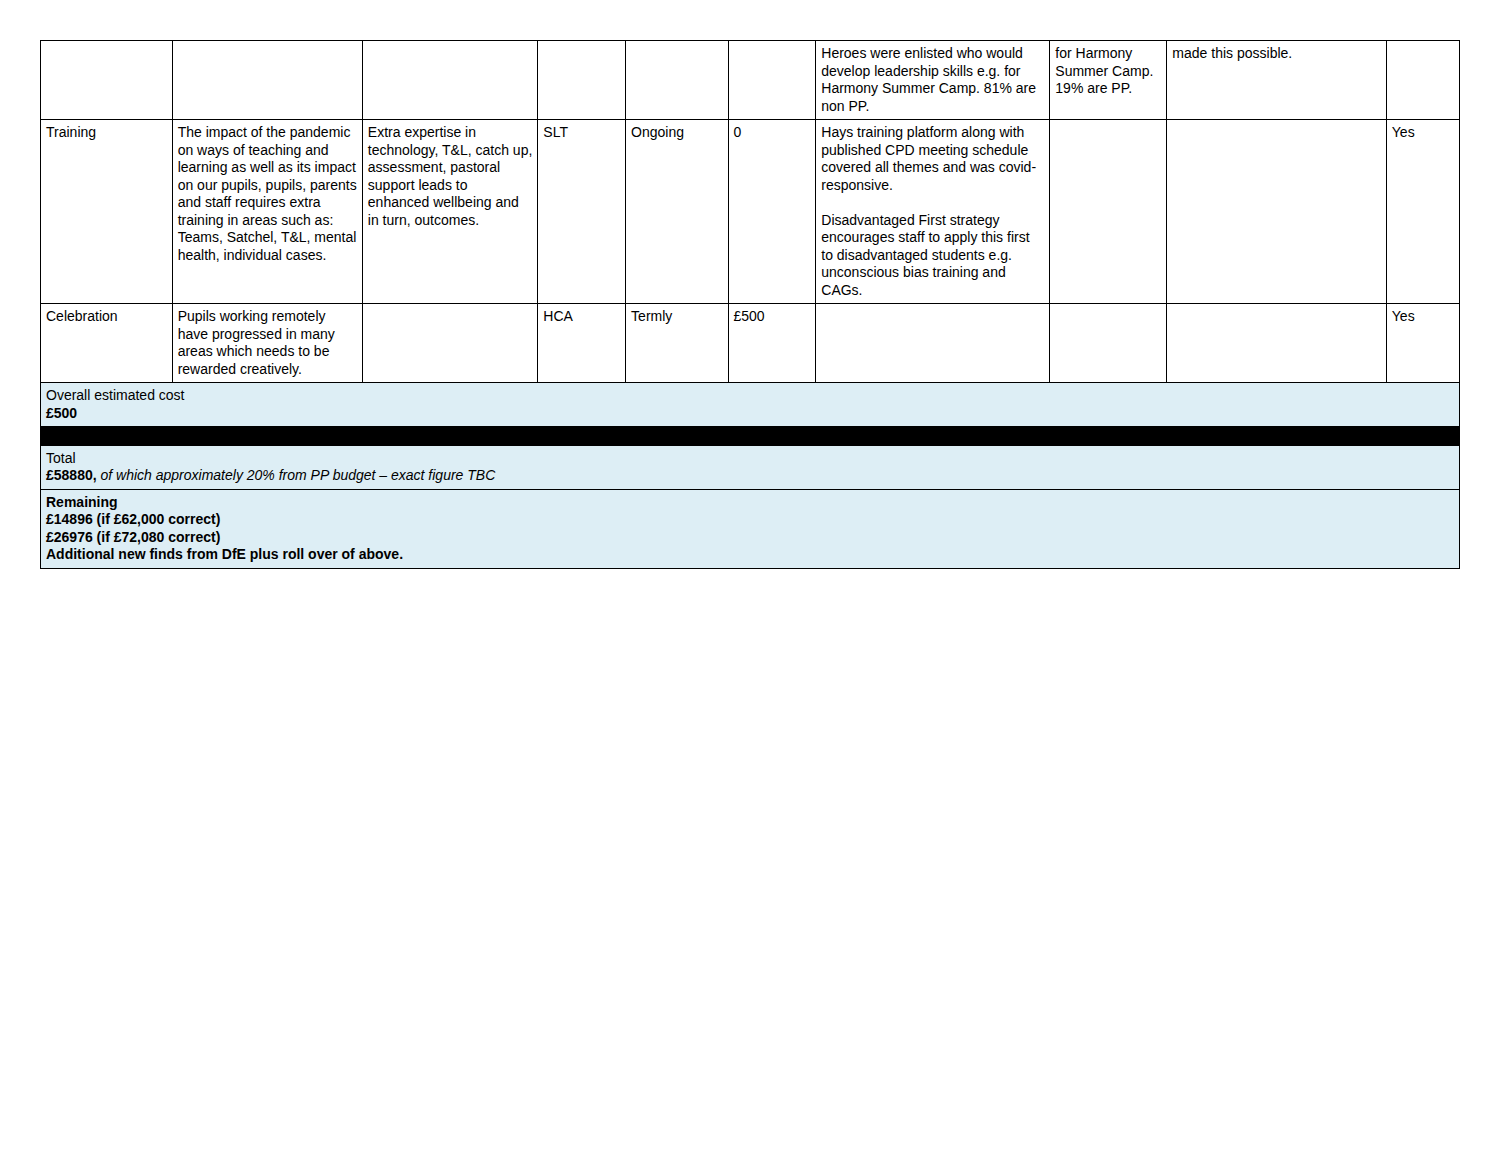| | | | | | | Heroes were enlisted who would develop leadership skills e.g. for Harmony Summer Camp. 81% are non PP. | for Harmony Summer Camp. 19% are PP. | made this possible. | |
| Training | The impact of the pandemic on ways of teaching and learning as well as its impact on our pupils, pupils, parents and staff requires extra training in areas such as: Teams, Satchel, T&L, mental health, individual cases. | Extra expertise in technology, T&L, catch up, assessment, pastoral support leads to enhanced wellbeing and in turn, outcomes. | SLT | Ongoing | 0 | Hays training platform along with published CPD meeting schedule covered all themes and was covid-responsive. Disadvantaged First strategy encourages staff to apply this first to disadvantaged students e.g. unconscious bias training and CAGs. | | | Yes |
| Celebration | Pupils working remotely have progressed in many areas which needs to be rewarded creatively. | | HCA | Termly | £500 | | | | Yes |
| Overall estimated cost £500 |
| Total £58880, of which approximately 20% from PP budget – exact figure TBC |
| Remaining £14896 (if £62,000 correct) £26976 (if £72,080 correct) Additional new finds from DfE plus roll over of above. |